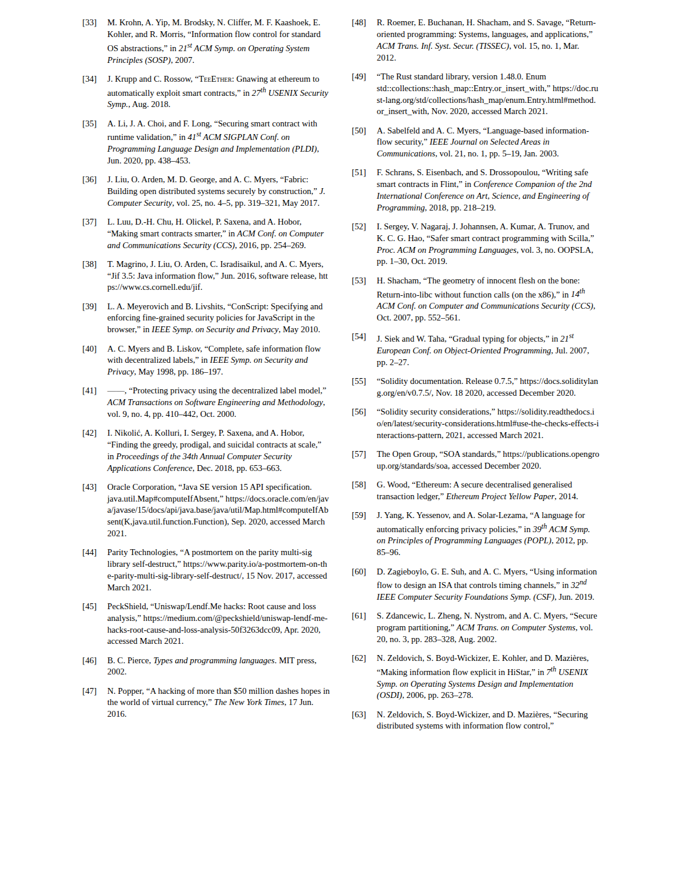[33] M. Krohn, A. Yip, M. Brodsky, N. Cliffer, M. F. Kaashoek, E. Kohler, and R. Morris, “Information flow control for standard OS abstractions,” in 21st ACM Symp. on Operating System Principles (SOSP), 2007.
[34] J. Krupp and C. Rossow, “Tee Ether: Gnawing at ethereum to automatically exploit smart contracts,” in 27th USENIX Security Symp., Aug. 2018.
[35] A. Li, J. A. Choi, and F. Long, “Securing smart contract with runtime validation,” in 41st ACM SIGPLAN Conf. on Programming Language Design and Implementation (PLDI), Jun. 2020, pp. 438–453.
[36] J. Liu, O. Arden, M. D. George, and A. C. Myers, “Fabric: Building open distributed systems securely by construction,” J. Computer Security, vol. 25, no. 4–5, pp. 319–321, May 2017.
[37] L. Luu, D.-H. Chu, H. Olickel, P. Saxena, and A. Hobor, “Making smart contracts smarter,” in ACM Conf. on Computer and Communications Security (CCS), 2016, pp. 254–269.
[38] T. Magrino, J. Liu, O. Arden, C. Isradisaikul, and A. C. Myers, “Jif 3.5: Java information flow,” Jun. 2016, software release, https://www.cs.cornell.edu/jif.
[39] L. A. Meyerovich and B. Livshits, “ConScript: Specifying and enforcing fine-grained security policies for JavaScript in the browser,” in IEEE Symp. on Security and Privacy, May 2010.
[40] A. C. Myers and B. Liskov, “Complete, safe information flow with decentralized labels,” in IEEE Symp. on Security and Privacy, May 1998, pp. 186–197.
[41] ——, “Protecting privacy using the decentralized label model,” ACM Transactions on Software Engineering and Methodology, vol. 9, no. 4, pp. 410–442, Oct. 2000.
[42] I. Nikolić, A. Kolluri, I. Sergey, P. Saxena, and A. Hobor, “Finding the greedy, prodigal, and suicidal contracts at scale,” in Proceedings of the 34th Annual Computer Security Applications Conference, Dec. 2018, pp. 653–663.
[43] Oracle Corporation, “Java SE version 15 API specification. java.util.Map#computeIfAbsent,” https://docs.oracle.com/en/java/javase/15/docs/api/java.base/java/util/Map.html#computeIfAbsent(K,java.util.function.Function), Sep. 2020, accessed March 2021.
[44] Parity Technologies, “A postmortem on the parity multi-sig library self-destruct,” https://www.parity.io/a-postmortem-on-the-parity-multi-sig-library-self-destruct/, 15 Nov. 2017, accessed March 2021.
[45] PeckShield, “Uniswap/Lendf.Me hacks: Root cause and loss analysis,” https://medium.com/@peckshield/uniswap-lendf-me-hacks-root-cause-and-loss-analysis-50f3263dcc09, Apr. 2020, accessed March 2021.
[46] B. C. Pierce, Types and programming languages. MIT press, 2002.
[47] N. Popper, “A hacking of more than $50 million dashes hopes in the world of virtual currency,” The New York Times, 17 Jun. 2016.
[48] R. Roemer, E. Buchanan, H. Shacham, and S. Savage, “Return-oriented programming: Systems, languages, and applications,” ACM Trans. Inf. Syst. Secur. (TISSEC), vol. 15, no. 1, Mar. 2012.
[49] “The Rust standard library, version 1.48.0. Enum std::collections::hash_map::Entry.or_insert_with,” https://doc.rust-lang.org/std/collections/hash_map/enum.Entry.html#method.or_insert_with, Nov. 2020, accessed March 2021.
[50] A. Sabelfeld and A. C. Myers, “Language-based information-flow security,” IEEE Journal on Selected Areas in Communications, vol. 21, no. 1, pp. 5–19, Jan. 2003.
[51] F. Schrans, S. Eisenbach, and S. Drossopoulou, “Writing safe smart contracts in Flint,” in Conference Companion of the 2nd International Conference on Art, Science, and Engineering of Programming, 2018, pp. 218–219.
[52] I. Sergey, V. Nagaraj, J. Johannsen, A. Kumar, A. Trunov, and K. C. G. Hao, “Safer smart contract programming with Scilla,” Proc. ACM on Programming Languages, vol. 3, no. OOPSLA, pp. 1–30, Oct. 2019.
[53] H. Shacham, “The geometry of innocent flesh on the bone: Return-into-libc without function calls (on the x86),” in 14th ACM Conf. on Computer and Communications Security (CCS), Oct. 2007, pp. 552–561.
[54] J. Siek and W. Taha, “Gradual typing for objects,” in 21st European Conf. on Object-Oriented Programming, Jul. 2007, pp. 2–27.
[55] “Solidity documentation. Release 0.7.5,” https://docs.soliditylang.org/en/v0.7.5/, Nov. 18 2020, accessed December 2020.
[56] “Solidity security considerations,” https://solidity.readthedocs.io/en/latest/security-considerations.html#use-the-checks-effects-interactions-pattern, 2021, accessed March 2021.
[57] The Open Group, “SOA standards,” https://publications.opengroup.org/standards/soa, accessed December 2020.
[58] G. Wood, “Ethereum: A secure decentralised generalised transaction ledger,” Ethereum Project Yellow Paper, 2014.
[59] J. Yang, K. Yessenov, and A. Solar-Lezama, “A language for automatically enforcing privacy policies,” in 39th ACM Symp. on Principles of Programming Languages (POPL), 2012, pp. 85–96.
[60] D. Zagieboylo, G. E. Suh, and A. C. Myers, “Using information flow to design an ISA that controls timing channels,” in 32nd IEEE Computer Security Foundations Symp. (CSF), Jun. 2019.
[61] S. Zdancewic, L. Zheng, N. Nystrom, and A. C. Myers, “Secure program partitioning,” ACM Trans. on Computer Systems, vol. 20, no. 3, pp. 283–328, Aug. 2002.
[62] N. Zeldovich, S. Boyd-Wickizer, E. Kohler, and D. Mazières, “Making information flow explicit in HiStar,” in 7th USENIX Symp. on Operating Systems Design and Implementation (OSDI), 2006, pp. 263–278.
[63] N. Zeldovich, S. Boyd-Wickizer, and D. Mazières, “Securing distributed systems with information flow control,”